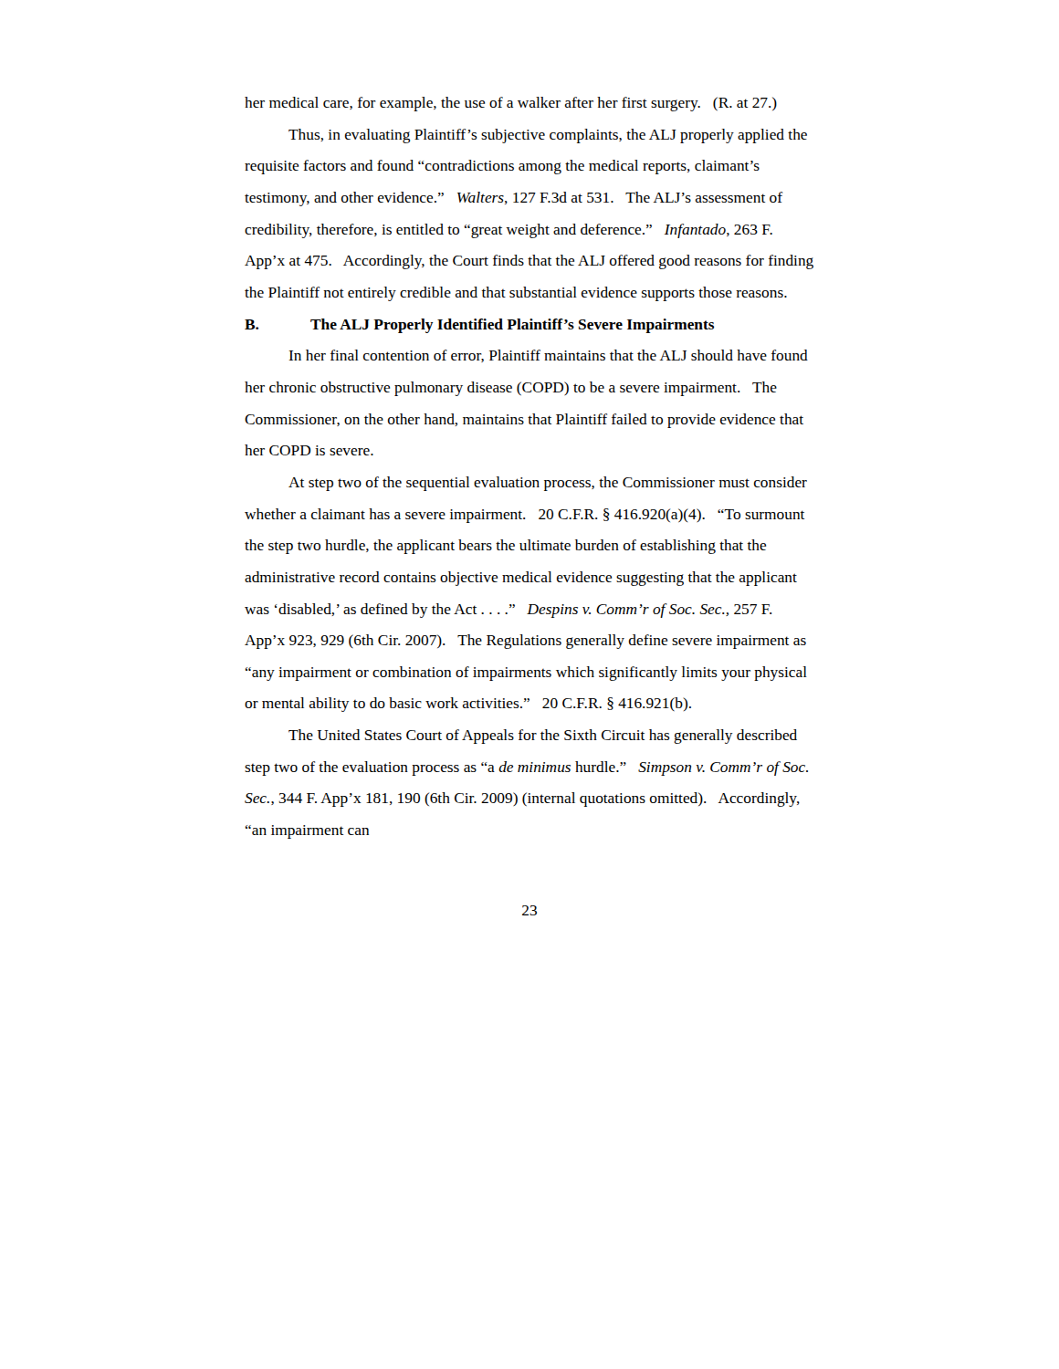her medical care, for example, the use of a walker after her first surgery. (R. at 27.)
Thus, in evaluating Plaintiff’s subjective complaints, the ALJ properly applied the requisite factors and found “contradictions among the medical reports, claimant’s testimony, and other evidence.” Walters, 127 F.3d at 531. The ALJ’s assessment of credibility, therefore, is entitled to “great weight and deference.” Infantado, 263 F. App’x at 475. Accordingly, the Court finds that the ALJ offered good reasons for finding the Plaintiff not entirely credible and that substantial evidence supports those reasons.
B. The ALJ Properly Identified Plaintiff’s Severe Impairments
In her final contention of error, Plaintiff maintains that the ALJ should have found her chronic obstructive pulmonary disease (COPD) to be a severe impairment. The Commissioner, on the other hand, maintains that Plaintiff failed to provide evidence that her COPD is severe.
At step two of the sequential evaluation process, the Commissioner must consider whether a claimant has a severe impairment. 20 C.F.R. § 416.920(a)(4). “To surmount the step two hurdle, the applicant bears the ultimate burden of establishing that the administrative record contains objective medical evidence suggesting that the applicant was ‘disabled,’ as defined by the Act . . . .” Despins v. Comm’r of Soc. Sec., 257 F. App’x 923, 929 (6th Cir. 2007). The Regulations generally define severe impairment as “any impairment or combination of impairments which significantly limits your physical or mental ability to do basic work activities.” 20 C.F.R. § 416.921(b).
The United States Court of Appeals for the Sixth Circuit has generally described step two of the evaluation process as “a de minimus hurdle.” Simpson v. Comm’r of Soc. Sec., 344 F. App’x 181, 190 (6th Cir. 2009) (internal quotations omitted). Accordingly, “an impairment can
23